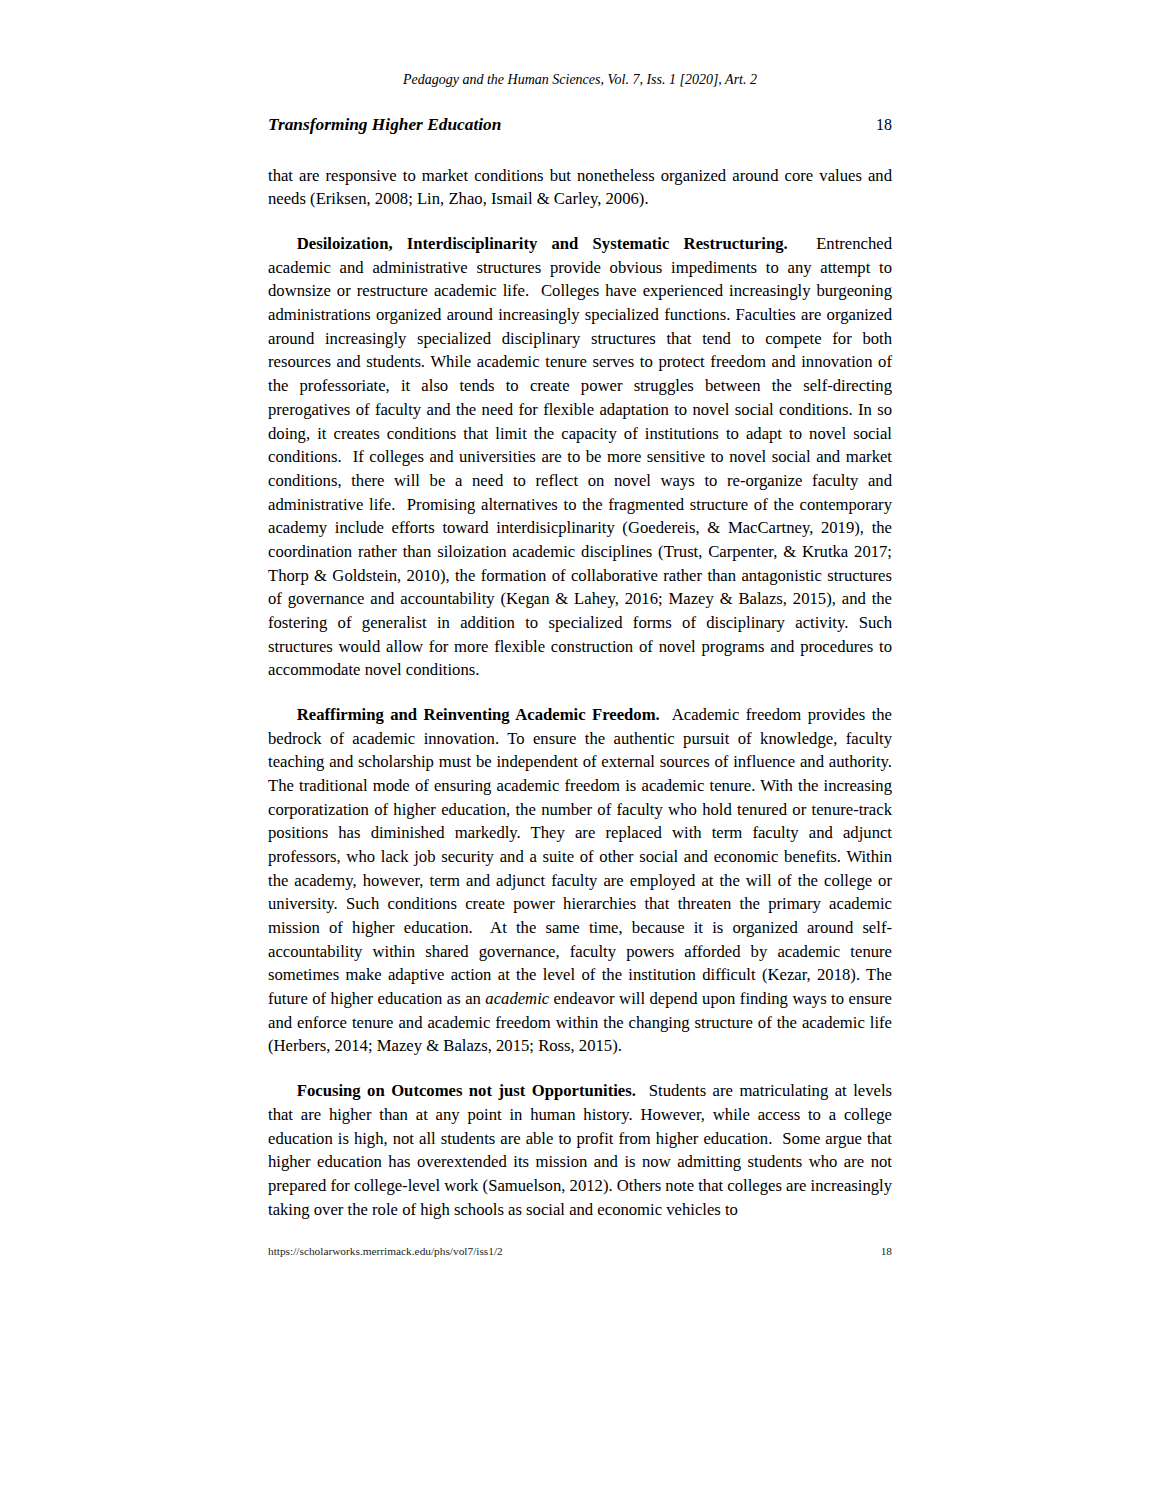Pedagogy and the Human Sciences, Vol. 7, Iss. 1 [2020], Art. 2
Transforming Higher Education 18
that are responsive to market conditions but nonetheless organized around core values and needs (Eriksen, 2008; Lin, Zhao, Ismail & Carley, 2006).
Desiloization, Interdisciplinarity and Systematic Restructuring. Entrenched academic and administrative structures provide obvious impediments to any attempt to downsize or restructure academic life. Colleges have experienced increasingly burgeoning administrations organized around increasingly specialized functions. Faculties are organized around increasingly specialized disciplinary structures that tend to compete for both resources and students. While academic tenure serves to protect freedom and innovation of the professoriate, it also tends to create power struggles between the self-directing prerogatives of faculty and the need for flexible adaptation to novel social conditions. In so doing, it creates conditions that limit the capacity of institutions to adapt to novel social conditions. If colleges and universities are to be more sensitive to novel social and market conditions, there will be a need to reflect on novel ways to re-organize faculty and administrative life. Promising alternatives to the fragmented structure of the contemporary academy include efforts toward interdisicplinarity (Goedereis, & MacCartney, 2019), the coordination rather than siloization academic disciplines (Trust, Carpenter, & Krutka 2017; Thorp & Goldstein, 2010), the formation of collaborative rather than antagonistic structures of governance and accountability (Kegan & Lahey, 2016; Mazey & Balazs, 2015), and the fostering of generalist in addition to specialized forms of disciplinary activity. Such structures would allow for more flexible construction of novel programs and procedures to accommodate novel conditions.
Reaffirming and Reinventing Academic Freedom. Academic freedom provides the bedrock of academic innovation. To ensure the authentic pursuit of knowledge, faculty teaching and scholarship must be independent of external sources of influence and authority. The traditional mode of ensuring academic freedom is academic tenure. With the increasing corporatization of higher education, the number of faculty who hold tenured or tenure-track positions has diminished markedly. They are replaced with term faculty and adjunct professors, who lack job security and a suite of other social and economic benefits. Within the academy, however, term and adjunct faculty are employed at the will of the college or university. Such conditions create power hierarchies that threaten the primary academic mission of higher education. At the same time, because it is organized around self-accountability within shared governance, faculty powers afforded by academic tenure sometimes make adaptive action at the level of the institution difficult (Kezar, 2018). The future of higher education as an academic endeavor will depend upon finding ways to ensure and enforce tenure and academic freedom within the changing structure of the academic life (Herbers, 2014; Mazey & Balazs, 2015; Ross, 2015).
Focusing on Outcomes not just Opportunities. Students are matriculating at levels that are higher than at any point in human history. However, while access to a college education is high, not all students are able to profit from higher education. Some argue that higher education has overextended its mission and is now admitting students who are not prepared for college-level work (Samuelson, 2012). Others note that colleges are increasingly taking over the role of high schools as social and economic vehicles to
https://scholarworks.merrimack.edu/phs/vol7/iss1/2 18